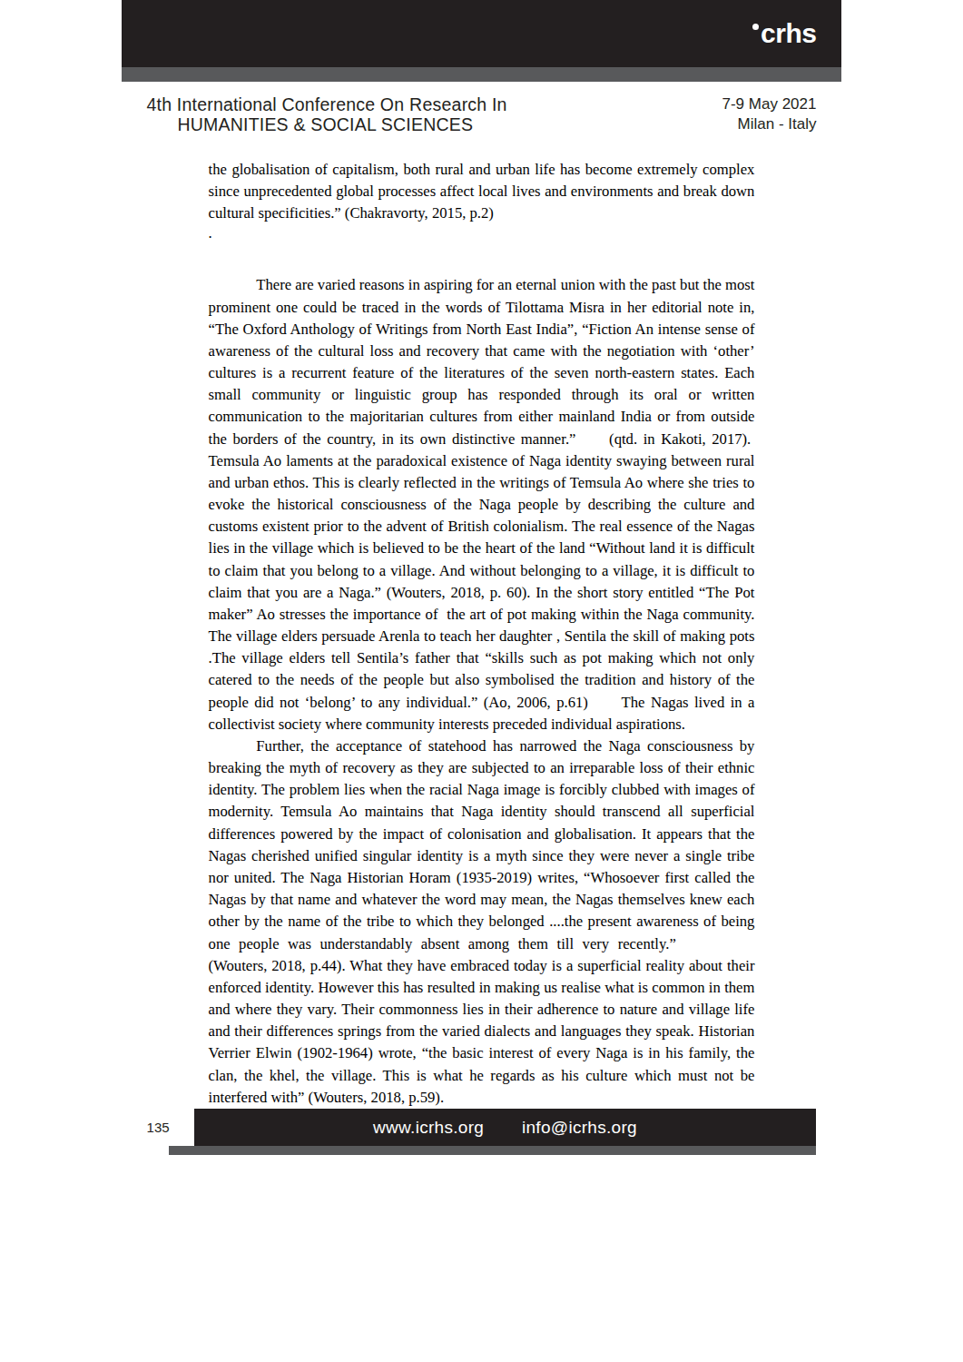crhs
4th International Conference On Research In
HUMANITIES & SOCIAL SCIENCES
7-9 May 2021
Milan - Italy
the globalisation of capitalism, both rural and urban life has become extremely complex since unprecedented global processes affect local lives and environments and break down cultural specificities.” (Chakravorty, 2015, p.2)
.
There are varied reasons in aspiring for an eternal union with the past but the most prominent one could be traced in the words of Tilottama Misra in her editorial note in, “The Oxford Anthology of Writings from North East India”, “Fiction An intense sense of awareness of the cultural loss and recovery that came with the negotiation with ‘other’ cultures is a recurrent feature of the literatures of the seven north-eastern states. Each small community or linguistic group has responded through its oral or written communication to the majoritarian cultures from either mainland India or from outside the borders of the country, in its own distinctive manner.” (qtd. in Kakoti, 2017). Temsula Ao laments at the paradoxical existence of Naga identity swaying between rural and urban ethos. This is clearly reflected in the writings of Temsula Ao where she tries to evoke the historical consciousness of the Naga people by describing the culture and customs existent prior to the advent of British colonialism. The real essence of the Nagas lies in the village which is believed to be the heart of the land “Without land it is difficult to claim that you belong to a village. And without belonging to a village, it is difficult to claim that you are a Naga.” (Wouters, 2018, p. 60). In the short story entitled “The Pot maker” Ao stresses the importance of the art of pot making within the Naga community. The village elders persuade Arenla to teach her daughter , Sentila the skill of making pots .The village elders tell Sentila’s father that “skills such as pot making which not only catered to the needs of the people but also symbolised the tradition and history of the people did not ‘belong’ to any individual.” (Ao, 2006, p.61) The Nagas lived in a collectivist society where community interests preceded individual aspirations.
Further, the acceptance of statehood has narrowed the Naga consciousness by breaking the myth of recovery as they are subjected to an irreparable loss of their ethnic identity. The problem lies when the racial Naga image is forcibly clubbed with images of modernity. Temsula Ao maintains that Naga identity should transcend all superficial differences powered by the impact of colonisation and globalisation. It appears that the Nagas cherished unified singular identity is a myth since they were never a single tribe nor united. The Naga Historian Horam (1935-2019) writes, “Whosoever first called the Nagas by that name and whatever the word may mean, the Nagas themselves knew each other by the name of the tribe to which they belonged ....the present awareness of being one people was understandably absent among them till very recently.” (Wouters, 2018, p.44). What they have embraced today is a superficial reality about their enforced identity. However this has resulted in making us realise what is common in them and where they vary. Their commonness lies in their adherence to nature and village life and their differences springs from the varied dialects and languages they speak. Historian Verrier Elwin (1902-1964) wrote, “the basic interest of every Naga is in his family, the clan, the khel, the village. This is what he regards as his culture which must not be interfered with” (Wouters, 2018, p.59).
135
www.icrhs.org info@icrhs.org